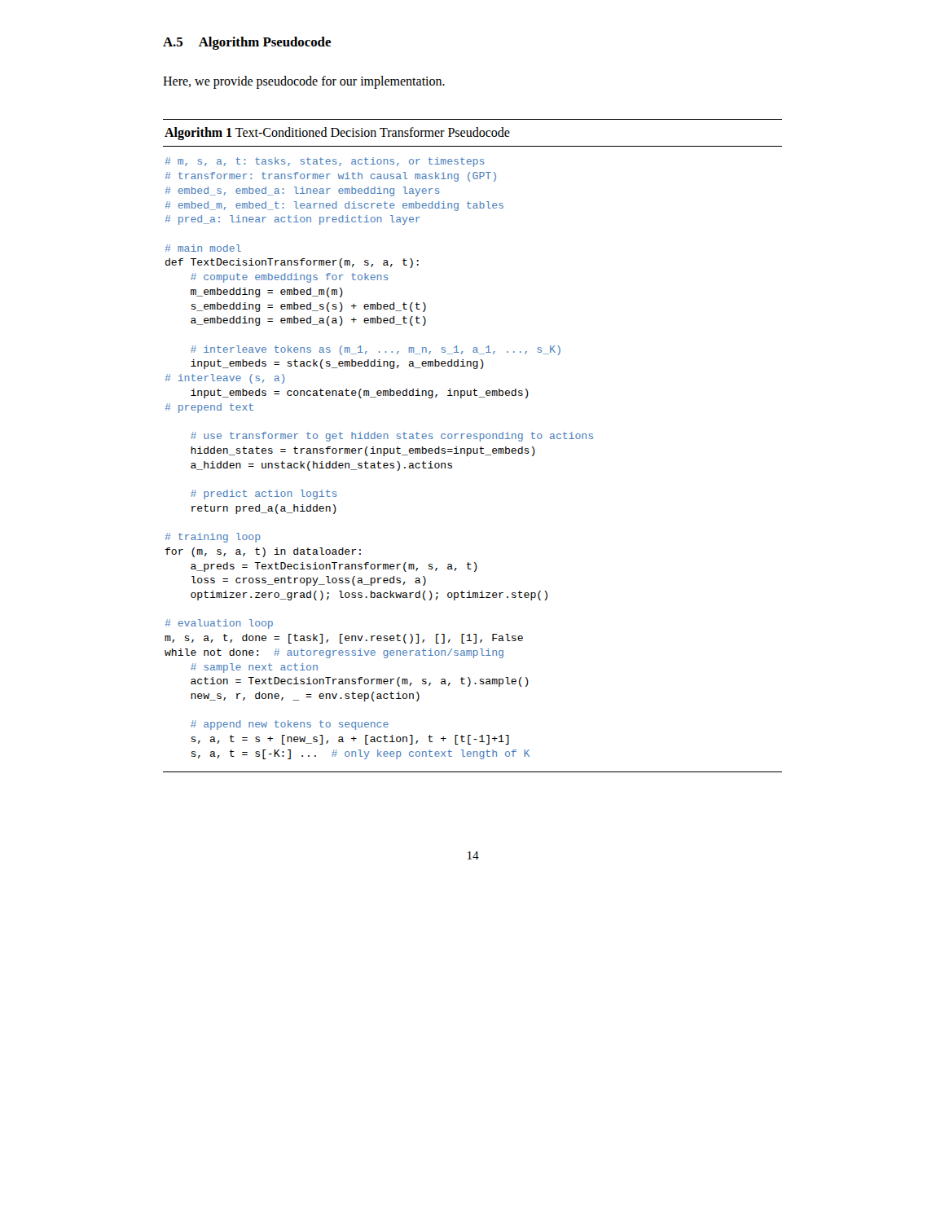A.5 Algorithm Pseudocode
Here, we provide pseudocode for our implementation.
Algorithm 1 Text-Conditioned Decision Transformer Pseudocode
# m, s, a, t: tasks, states, actions, or timesteps
# transformer: transformer with causal masking (GPT)
# embed_s, embed_a: linear embedding layers
# embed_m, embed_t: learned discrete embedding tables
# pred_a: linear action prediction layer

# main model
def TextDecisionTransformer(m, s, a, t):
    # compute embeddings for tokens
    m_embedding = embed_m(m)
    s_embedding = embed_s(s) + embed_t(t)
    a_embedding = embed_a(a) + embed_t(t)

    # interleave tokens as (m_1, ..., m_n, s_1, a_1, ..., s_K)
    input_embeds = stack(s_embedding, a_embedding)
# interleave (s, a)
    input_embeds = concatenate(m_embedding, input_embeds)
# prepend text

    # use transformer to get hidden states corresponding to actions
    hidden_states = transformer(input_embeds=input_embeds)
    a_hidden = unstack(hidden_states).actions

    # predict action logits
    return pred_a(a_hidden)

# training loop
for (m, s, a, t) in dataloader:
    a_preds = TextDecisionTransformer(m, s, a, t)
    loss = cross_entropy_loss(a_preds, a)
    optimizer.zero_grad(); loss.backward(); optimizer.step()

# evaluation loop
m, s, a, t, done = [task], [env.reset()], [], [1], False
while not done:  # autoregressive generation/sampling
    # sample next action
    action = TextDecisionTransformer(m, s, a, t).sample()
    new_s, r, done, _ = env.step(action)

    # append new tokens to sequence
    s, a, t = s + [new_s], a + [action], t + [t[-1]+1]
    s, a, t = s[-K:] ...  # only keep context length of K
14